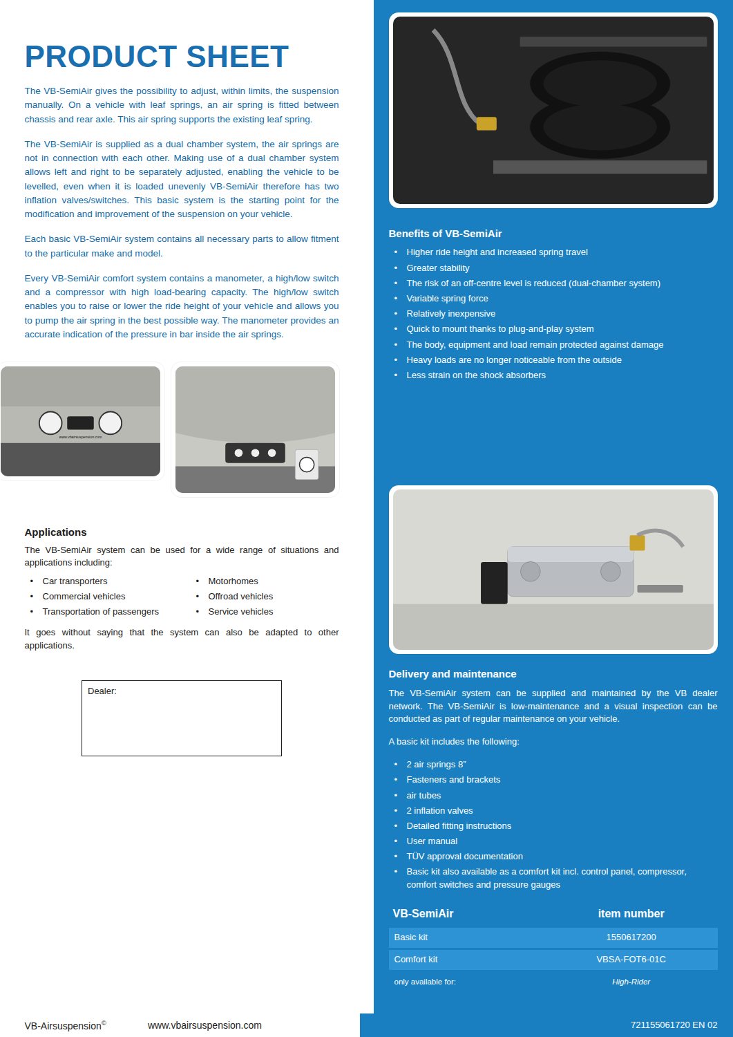PRODUCT SHEET
The VB-SemiAir gives the possibility to adjust, within limits, the suspension manually. On a vehicle with leaf springs, an air spring is fitted between chassis and rear axle. This air spring supports the existing leaf spring.
The VB-SemiAir is supplied as a dual chamber system, the air springs are not in connection with each other. Making use of a dual chamber system allows left and right to be separately adjusted, enabling the vehicle to be levelled, even when it is loaded unevenly VB-SemiAir therefore has two inflation valves/switches. This basic system is the starting point for the modification and improvement of the suspension on your vehicle.
Each basic VB-SemiAir system contains all necessary parts to allow fitment to the particular make and model.
Every VB-SemiAir comfort system contains a manometer, a high/low switch and a compressor with high load-bearing capacity. The high/low switch enables you to raise or lower the ride height of your vehicle and allows you to pump the air spring in the best possible way. The manometer provides an accurate indication of the pressure in bar inside the air springs.
Applications
The VB-SemiAir system can be used for a wide range of situations and applications including:
Car transporters
Commercial vehicles
Transportation of passengers
Motorhomes
Offroad vehicles
Service vehicles
It goes without saying that the system can also be adapted to other applications.
Dealer:
Benefits of VB-SemiAir
Higher ride height and increased spring travel
Greater stability
The risk of an off-centre level is reduced (dual-chamber system)
Variable spring force
Relatively inexpensive
Quick to mount thanks to plug-and-play system
The body, equipment and load remain protected against damage
Heavy loads are no longer noticeable from the outside
Less strain on the shock absorbers
Delivery and maintenance
The VB-SemiAir system can be supplied and maintained by the VB dealer network. The VB-SemiAir is low-maintenance and a visual inspection can be conducted as part of regular maintenance on your vehicle.
A basic kit includes the following:
2 air springs 8”
Fasteners and brackets
air tubes
2 inflation valves
Detailed fitting instructions
User manual
TÜV approval documentation
Basic kit also available as a comfort kit incl. control panel, compressor, comfort switches and pressure gauges
| VB-SemiAir | item number |
| --- | --- |
| Basic kit | 1550617200 |
| Comfort kit | VBSA-FOT6-01C |
| only available for: | High-Rider |
VB-Airsuspension© www.vbairsuspension.com
721155061720 EN 02